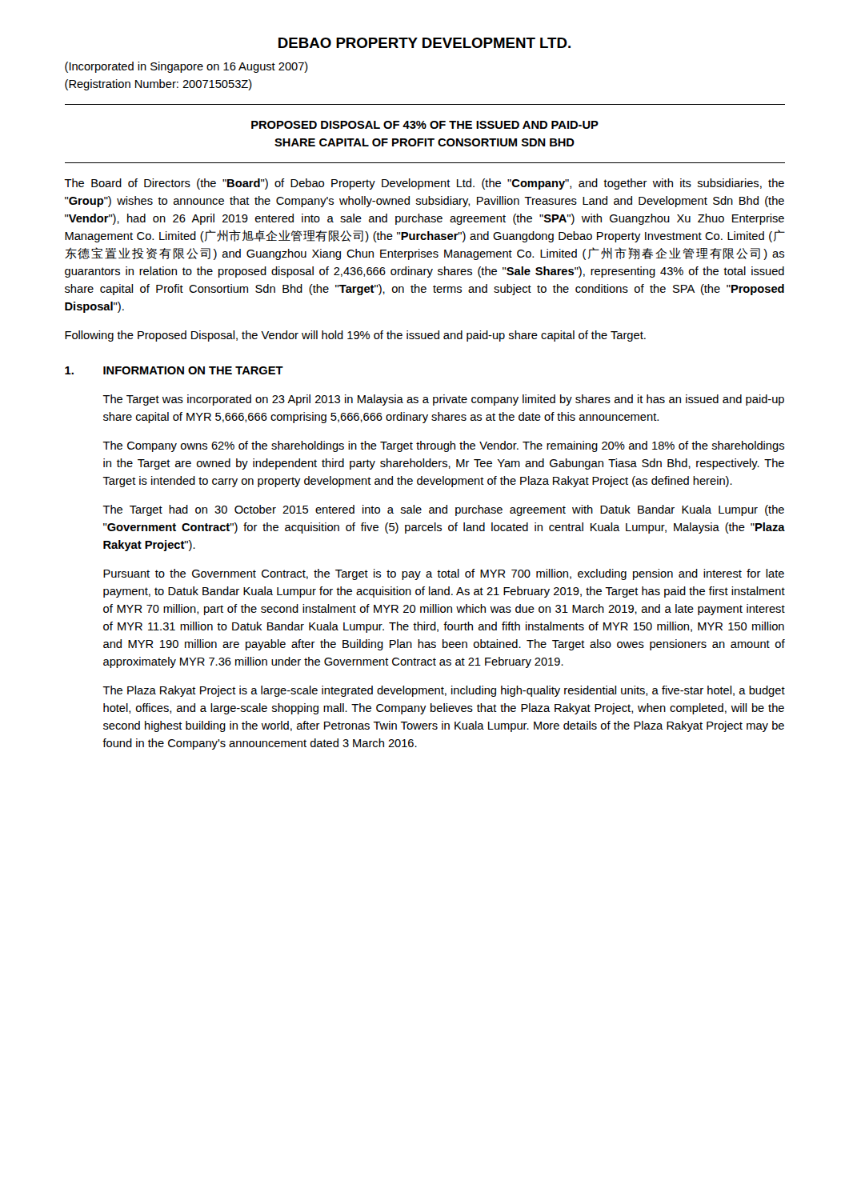DEBAO PROPERTY DEVELOPMENT LTD.
(Incorporated in Singapore on 16 August 2007)
(Registration Number: 200715053Z)
PROPOSED DISPOSAL OF 43% OF THE ISSUED AND PAID-UP
SHARE CAPITAL OF PROFIT CONSORTIUM SDN BHD
The Board of Directors (the "Board") of Debao Property Development Ltd. (the "Company", and together with its subsidiaries, the "Group") wishes to announce that the Company's wholly-owned subsidiary, Pavillion Treasures Land and Development Sdn Bhd (the "Vendor"), had on 26 April 2019 entered into a sale and purchase agreement (the "SPA") with Guangzhou Xu Zhuo Enterprise Management Co. Limited (广州市旭卓企业管理有限公司) (the "Purchaser") and Guangdong Debao Property Investment Co. Limited (广东德宝置业投资有限公司) and Guangzhou Xiang Chun Enterprises Management Co. Limited (广州市翔春企业管理有限公司) as guarantors in relation to the proposed disposal of 2,436,666 ordinary shares (the "Sale Shares"), representing 43% of the total issued share capital of Profit Consortium Sdn Bhd (the "Target"), on the terms and subject to the conditions of the SPA (the "Proposed Disposal").
Following the Proposed Disposal, the Vendor will hold 19% of the issued and paid-up share capital of the Target.
1. INFORMATION ON THE TARGET
The Target was incorporated on 23 April 2013 in Malaysia as a private company limited by shares and it has an issued and paid-up share capital of MYR 5,666,666 comprising 5,666,666 ordinary shares as at the date of this announcement.
The Company owns 62% of the shareholdings in the Target through the Vendor. The remaining 20% and 18% of the shareholdings in the Target are owned by independent third party shareholders, Mr Tee Yam and Gabungan Tiasa Sdn Bhd, respectively. The Target is intended to carry on property development and the development of the Plaza Rakyat Project (as defined herein).
The Target had on 30 October 2015 entered into a sale and purchase agreement with Datuk Bandar Kuala Lumpur (the "Government Contract") for the acquisition of five (5) parcels of land located in central Kuala Lumpur, Malaysia (the "Plaza Rakyat Project").
Pursuant to the Government Contract, the Target is to pay a total of MYR 700 million, excluding pension and interest for late payment, to Datuk Bandar Kuala Lumpur for the acquisition of land. As at 21 February 2019, the Target has paid the first instalment of MYR 70 million, part of the second instalment of MYR 20 million which was due on 31 March 2019, and a late payment interest of MYR 11.31 million to Datuk Bandar Kuala Lumpur. The third, fourth and fifth instalments of MYR 150 million, MYR 150 million and MYR 190 million are payable after the Building Plan has been obtained. The Target also owes pensioners an amount of approximately MYR 7.36 million under the Government Contract as at 21 February 2019.
The Plaza Rakyat Project is a large-scale integrated development, including high-quality residential units, a five-star hotel, a budget hotel, offices, and a large-scale shopping mall. The Company believes that the Plaza Rakyat Project, when completed, will be the second highest building in the world, after Petronas Twin Towers in Kuala Lumpur. More details of the Plaza Rakyat Project may be found in the Company's announcement dated 3 March 2016.